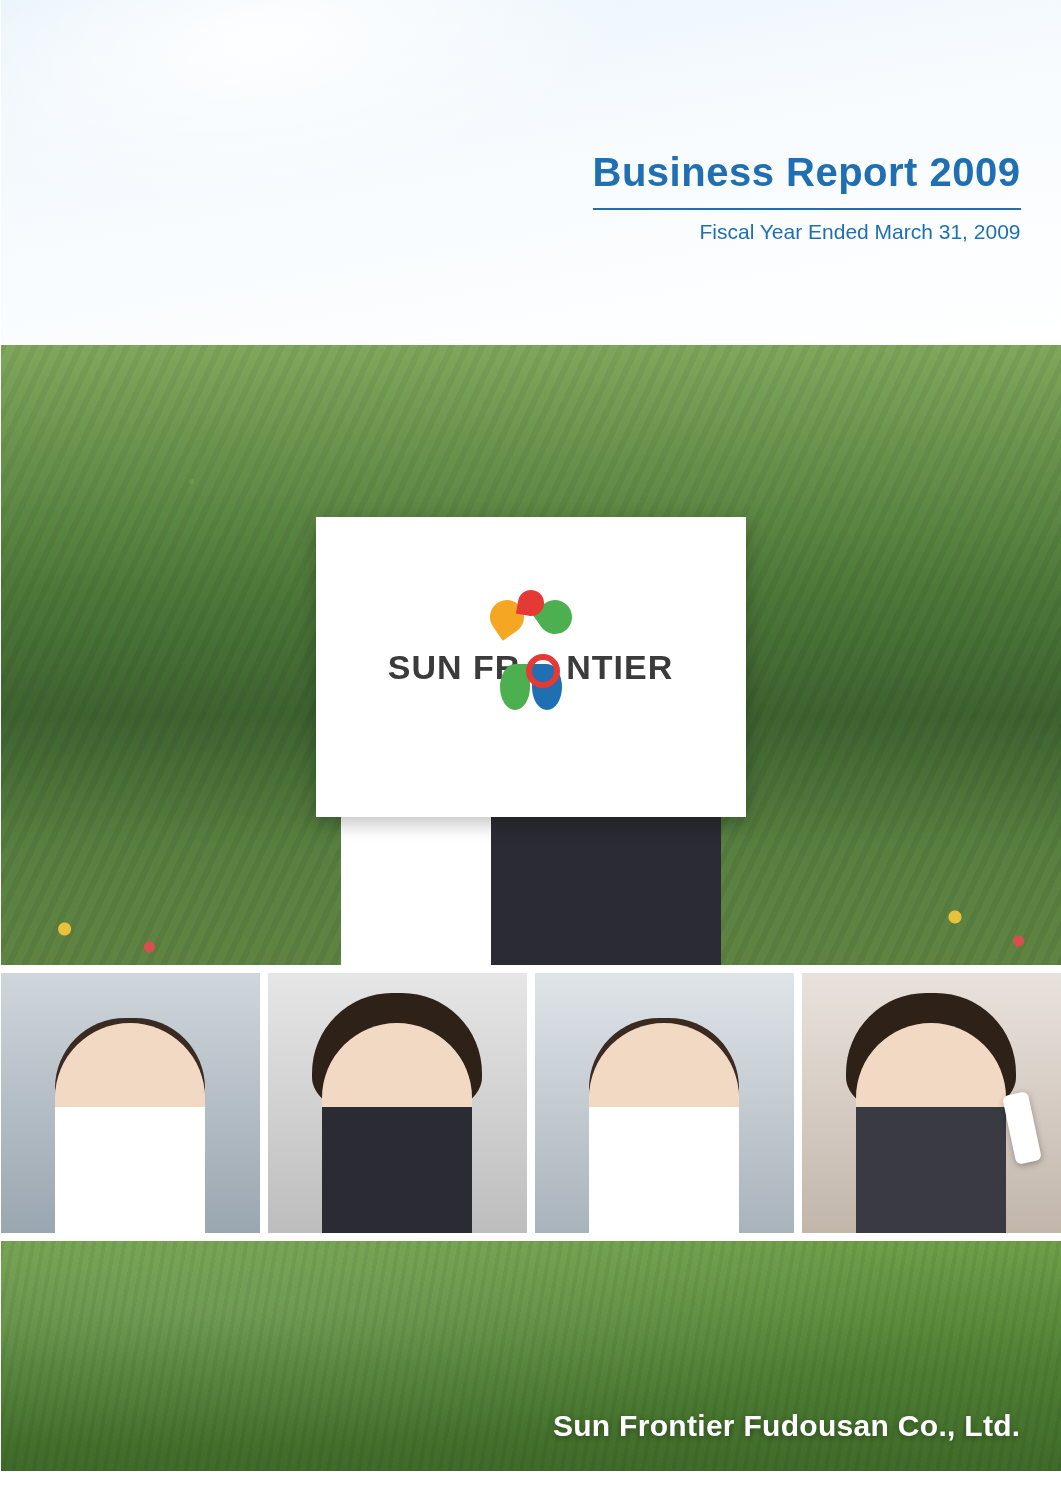Business Report 2009
Fiscal Year Ended March 31, 2009
SUN FR NTIER
Sun Frontier Fudousan Co., Ltd.